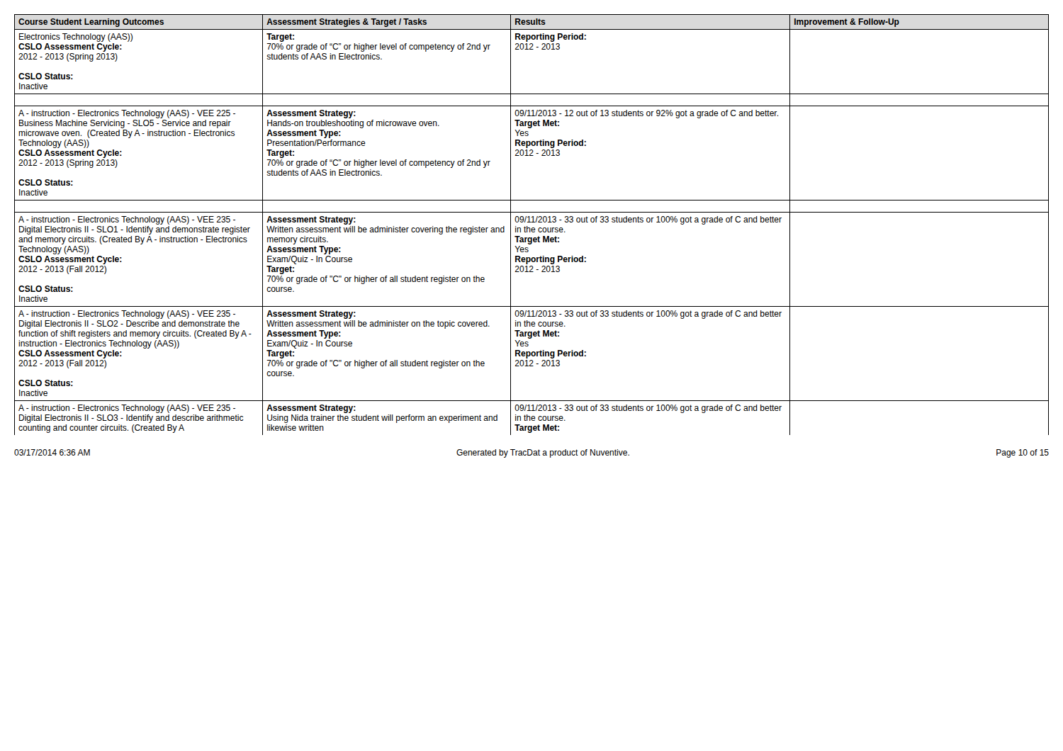| Course Student Learning Outcomes | Assessment Strategies & Target / Tasks | Results | Improvement & Follow-Up |
| --- | --- | --- | --- |
| Electronics Technology (AAS)) CSLO Assessment Cycle: 2012 - 2013 (Spring 2013) CSLO Status: Inactive | Target: 70% or grade of “C” or higher level of competency of 2nd yr students of AAS in Electronics. | Reporting Period: 2012 - 2013 | |
| A - instruction - Electronics Technology (AAS) - VEE 225 - Business Machine Servicing - SLO5 - Service and repair microwave oven. (Created By A - instruction - Electronics Technology (AAS)) CSLO Assessment Cycle: 2012 - 2013 (Spring 2013) CSLO Status: Inactive | Assessment Strategy: Hands-on troubleshooting of microwave oven. Assessment Type: Presentation/Performance Target: 70% or grade of “C” or higher level of competency of 2nd yr students of AAS in Electronics. | 09/11/2013 - 12 out of 13 students or 92% got a grade of C and better. Target Met: Yes Reporting Period: 2012 - 2013 | |
| A - instruction - Electronics Technology (AAS) - VEE 235 - Digital Electronis II - SLO1 - Identify and demonstrate register and memory circuits. (Created By A - instruction - Electronics Technology (AAS)) CSLO Assessment Cycle: 2012 - 2013 (Fall 2012) CSLO Status: Inactive | Assessment Strategy: Written assessment will be administer covering the register and memory circuits. Assessment Type: Exam/Quiz - In Course Target: 70% or grade of "C" or higher of all student register on the course. | 09/11/2013 - 33 out of 33 students or 100% got a grade of C and better in the course. Target Met: Yes Reporting Period: 2012 - 2013 | |
| A - instruction - Electronics Technology (AAS) - VEE 235 - Digital Electronis II - SLO2 - Describe and demonstrate the function of shift registers and memory circuits. (Created By A - instruction - Electronics Technology (AAS)) CSLO Assessment Cycle: 2012 - 2013 (Fall 2012) CSLO Status: Inactive | Assessment Strategy: Written assessment will be administer on the topic covered. Assessment Type: Exam/Quiz - In Course Target: 70% or grade of "C" or higher of all student register on the course. | 09/11/2013 - 33 out of 33 students or 100% got a grade of C and better in the course. Target Met: Yes Reporting Period: 2012 - 2013 | |
| A - instruction - Electronics Technology (AAS) - VEE 235 - Digital Electronis II - SLO3 - Identify and describe arithmetic counting and counter circuits. (Created By A | Assessment Strategy: Using Nida trainer the student will perform an experiment and likewise written | 09/11/2013 - 33 out of 33 students or 100% got a grade of C and better in the course. Target Met: | |
03/17/2014 6:36 AM
Generated by TracDat a product of Nuventive.
Page 10 of 15